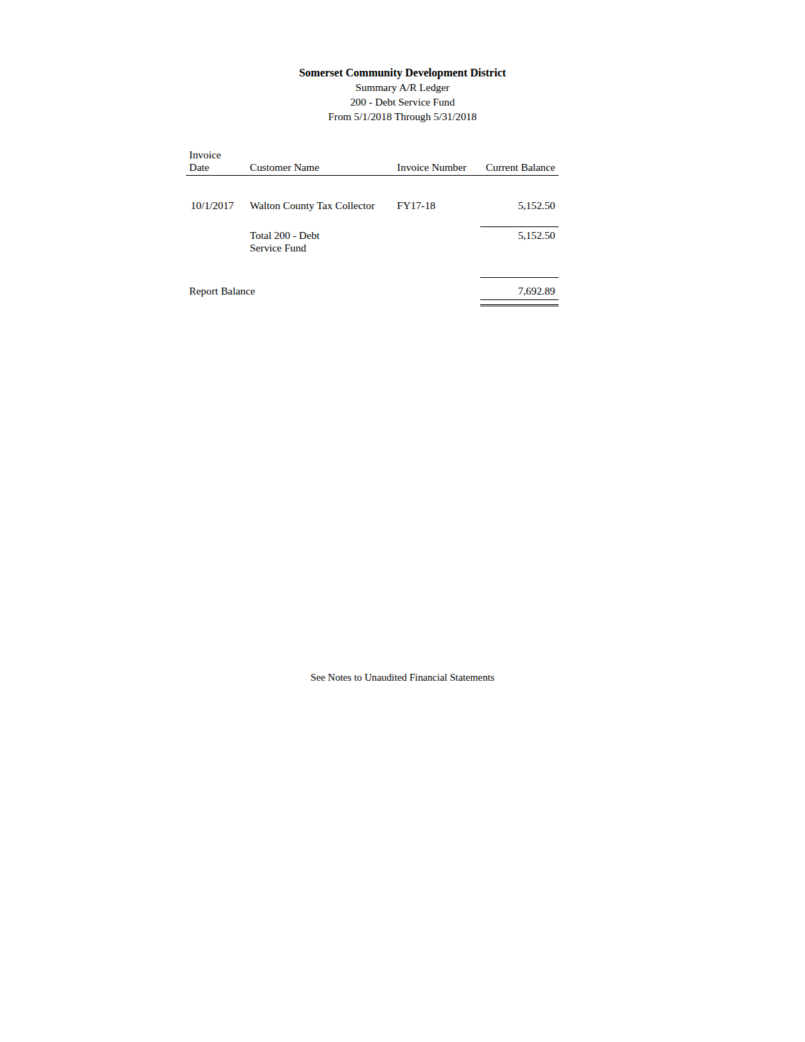Somerset Community Development District
Summary A/R Ledger
200 - Debt Service Fund
From 5/1/2018 Through 5/31/2018
| Invoice Date | Customer Name | Invoice Number | Current Balance | |
| --- | --- | --- | --- | --- |
| 10/1/2017 | Walton County Tax Collector | FY17-18 | 5,152.50 | |
| | Total 200 - Debt Service Fund | | 5,152.50 | |
| Report Balance | | 7,692.89 | |
See Notes to Unaudited Financial Statements